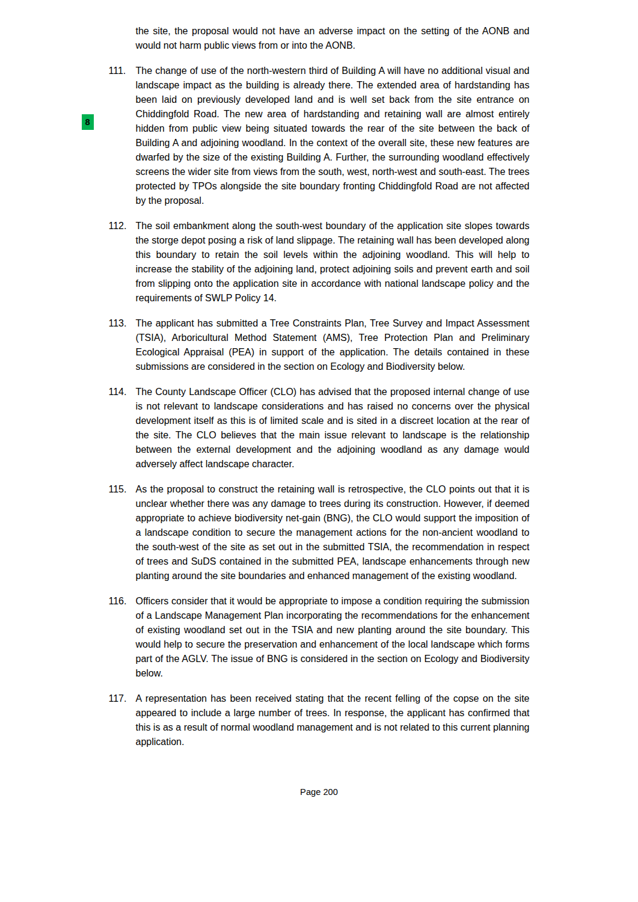8
the site, the proposal would not have an adverse impact on the setting of the AONB and would not harm public views from or into the AONB.
111. The change of use of the north-western third of Building A will have no additional visual and landscape impact as the building is already there. The extended area of hardstanding has been laid on previously developed land and is well set back from the site entrance on Chiddingfold Road. The new area of hardstanding and retaining wall are almost entirely hidden from public view being situated towards the rear of the site between the back of Building A and adjoining woodland. In the context of the overall site, these new features are dwarfed by the size of the existing Building A. Further, the surrounding woodland effectively screens the wider site from views from the south, west, north-west and south-east. The trees protected by TPOs alongside the site boundary fronting Chiddingfold Road are not affected by the proposal.
112. The soil embankment along the south-west boundary of the application site slopes towards the storge depot posing a risk of land slippage. The retaining wall has been developed along this boundary to retain the soil levels within the adjoining woodland. This will help to increase the stability of the adjoining land, protect adjoining soils and prevent earth and soil from slipping onto the application site in accordance with national landscape policy and the requirements of SWLP Policy 14.
113. The applicant has submitted a Tree Constraints Plan, Tree Survey and Impact Assessment (TSIA), Arboricultural Method Statement (AMS), Tree Protection Plan and Preliminary Ecological Appraisal (PEA) in support of the application. The details contained in these submissions are considered in the section on Ecology and Biodiversity below.
114. The County Landscape Officer (CLO) has advised that the proposed internal change of use is not relevant to landscape considerations and has raised no concerns over the physical development itself as this is of limited scale and is sited in a discreet location at the rear of the site. The CLO believes that the main issue relevant to landscape is the relationship between the external development and the adjoining woodland as any damage would adversely affect landscape character.
115. As the proposal to construct the retaining wall is retrospective, the CLO points out that it is unclear whether there was any damage to trees during its construction. However, if deemed appropriate to achieve biodiversity net-gain (BNG), the CLO would support the imposition of a landscape condition to secure the management actions for the non-ancient woodland to the south-west of the site as set out in the submitted TSIA, the recommendation in respect of trees and SuDS contained in the submitted PEA, landscape enhancements through new planting around the site boundaries and enhanced management of the existing woodland.
116. Officers consider that it would be appropriate to impose a condition requiring the submission of a Landscape Management Plan incorporating the recommendations for the enhancement of existing woodland set out in the TSIA and new planting around the site boundary. This would help to secure the preservation and enhancement of the local landscape which forms part of the AGLV. The issue of BNG is considered in the section on Ecology and Biodiversity below.
117. A representation has been received stating that the recent felling of the copse on the site appeared to include a large number of trees. In response, the applicant has confirmed that this is as a result of normal woodland management and is not related to this current planning application.
Page 200